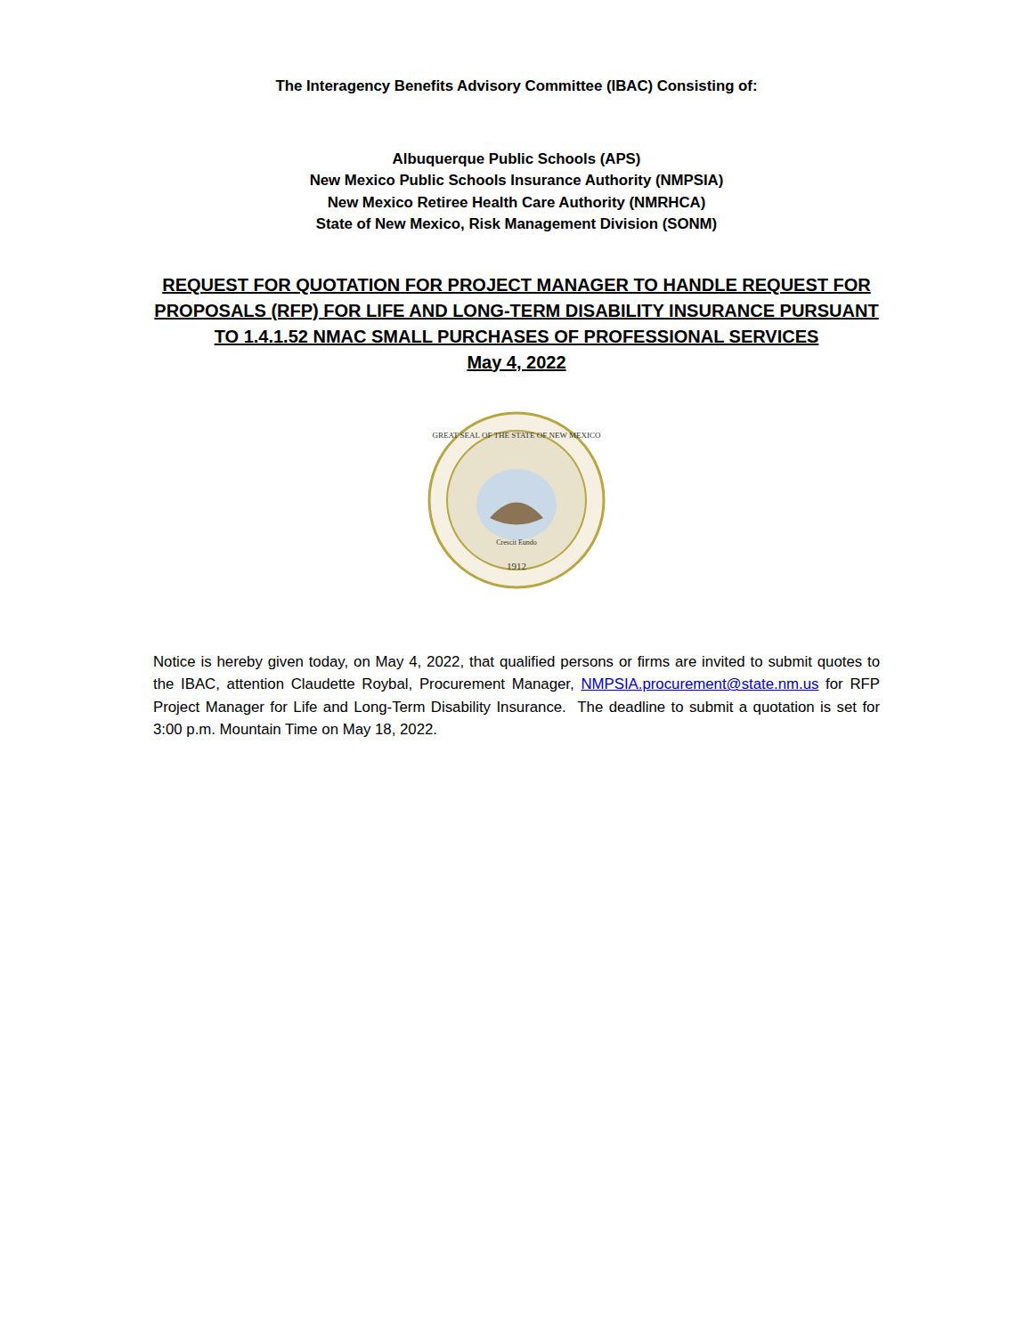The Interagency Benefits Advisory Committee (IBAC) Consisting of:
Albuquerque Public Schools (APS)
New Mexico Public Schools Insurance Authority (NMPSIA)
New Mexico Retiree Health Care Authority (NMRHCA)
State of New Mexico, Risk Management Division (SONM)
REQUEST FOR QUOTATION FOR PROJECT MANAGER TO HANDLE REQUEST FOR PROPOSALS (RFP) FOR LIFE AND LONG-TERM DISABILITY INSURANCE PURSUANT TO 1.4.1.52 NMAC SMALL PURCHASES OF PROFESSIONAL SERVICES May 4, 2022
Notice is hereby given today, on May 4, 2022, that qualified persons or firms are invited to submit quotes to the IBAC, attention Claudette Roybal, Procurement Manager, NMPSIA.procurement@state.nm.us for RFP Project Manager for Life and Long-Term Disability Insurance. The deadline to submit a quotation is set for 3:00 p.m. Mountain Time on May 18, 2022.